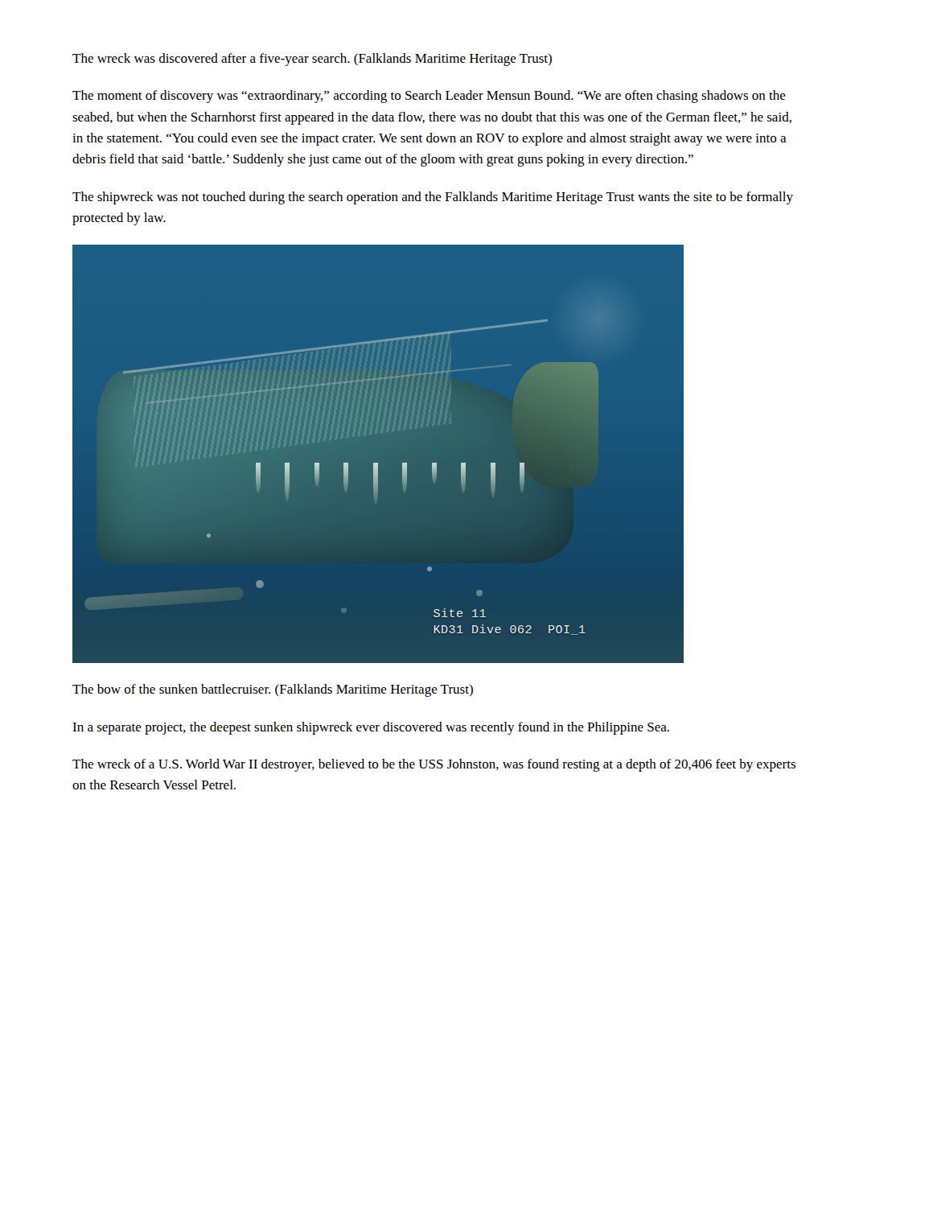The wreck was discovered after a five-year search. (Falklands Maritime Heritage Trust)
The moment of discovery was “extraordinary,” according to Search Leader Mensun Bound. “We are often chasing shadows on the seabed, but when the Scharnhorst first appeared in the data flow, there was no doubt that this was one of the German fleet,” he said, in the statement. “You could even see the impact crater. We sent down an ROV to explore and almost straight away we were into a debris field that said ‘battle.’ Suddenly she just came out of the gloom with great guns poking in every direction.”
The shipwreck was not touched during the search operation and the Falklands Maritime Heritage Trust wants the site to be formally protected by law.
Site 11
KD31 Dive 062 POI_1
The bow of the sunken battlecruiser. (Falklands Maritime Heritage Trust)
In a separate project, the deepest sunken shipwreck ever discovered was recently found in the Philippine Sea.
The wreck of a U.S. World War II destroyer, believed to be the USS Johnston, was found resting at a depth of 20,406 feet by experts on the Research Vessel Petrel.